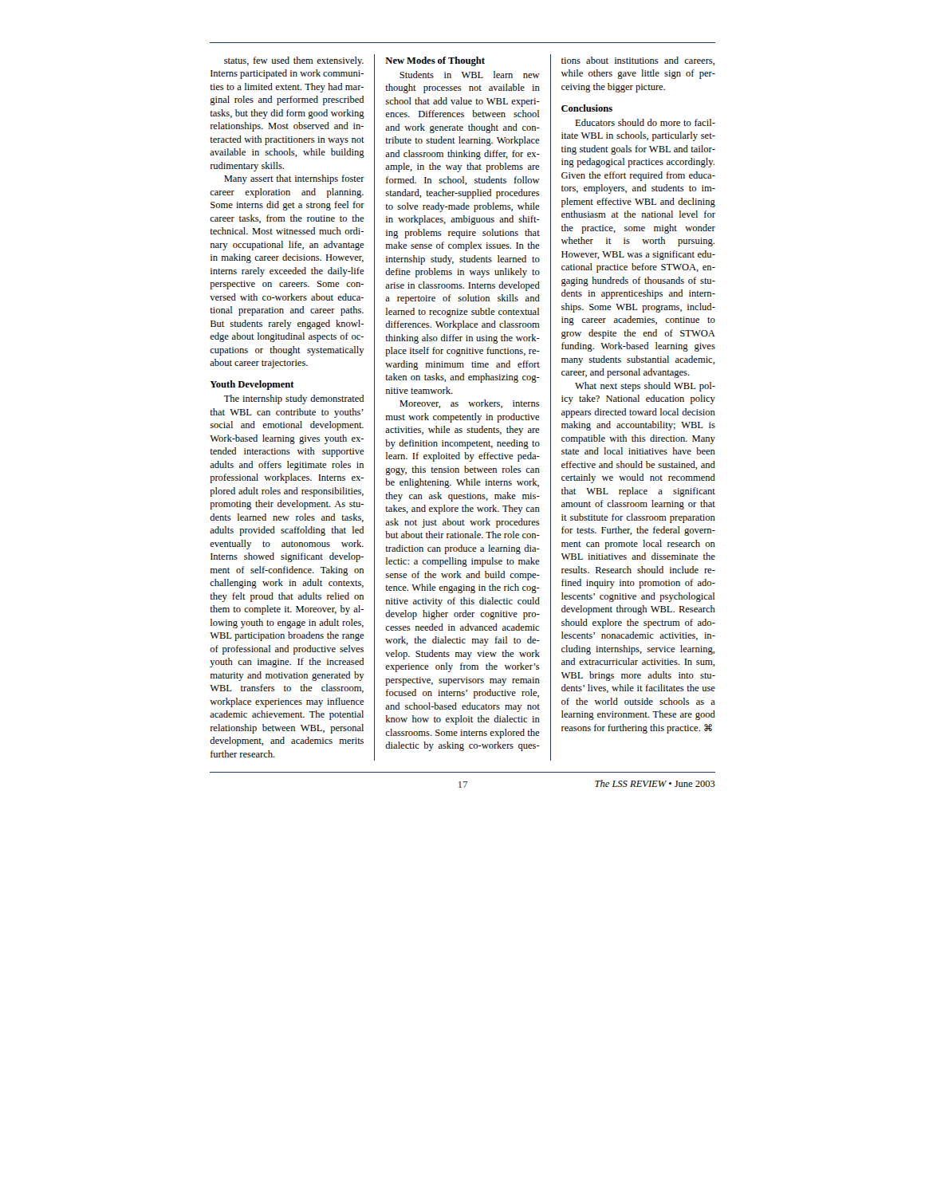status, few used them extensively. Interns participated in work communities to a limited extent. They had marginal roles and performed prescribed tasks, but they did form good working relationships. Most observed and interacted with practitioners in ways not available in schools, while building rudimentary skills.
Many assert that internships foster career exploration and planning. Some interns did get a strong feel for career tasks, from the routine to the technical. Most witnessed much ordinary occupational life, an advantage in making career decisions. However, interns rarely exceeded the daily-life perspective on careers. Some conversed with co-workers about educational preparation and career paths. But students rarely engaged knowledge about longitudinal aspects of occupations or thought systematically about career trajectories.
Youth Development
The internship study demonstrated that WBL can contribute to youths’ social and emotional development. Work-based learning gives youth extended interactions with supportive adults and offers legitimate roles in professional workplaces. Interns explored adult roles and responsibilities, promoting their development. As students learned new roles and tasks, adults provided scaffolding that led eventually to autonomous work. Interns showed significant development of self-confidence. Taking on challenging work in adult contexts, they felt proud that adults relied on them to complete it. Moreover, by allowing youth to engage in adult roles, WBL participation broadens the range of professional and productive selves youth can imagine. If the increased maturity and motivation generated by WBL transfers to the classroom, workplace experiences may influence academic achievement. The potential relationship between WBL, personal development, and academics merits further research.
New Modes of Thought
Students in WBL learn new thought processes not available in school that add value to WBL experiences. Differences between school and work generate thought and contribute to student learning. Workplace and classroom thinking differ, for example, in the way that problems are formed. In school, students follow standard, teacher-supplied procedures to solve ready-made problems, while in workplaces, ambiguous and shifting problems require solutions that make sense of complex issues. In the internship study, students learned to define problems in ways unlikely to arise in classrooms. Interns developed a repertoire of solution skills and learned to recognize subtle contextual differences. Workplace and classroom thinking also differ in using the workplace itself for cognitive functions, rewarding minimum time and effort taken on tasks, and emphasizing cognitive teamwork.
Moreover, as workers, interns must work competently in productive activities, while as students, they are by definition incompetent, needing to learn. If exploited by effective pedagogy, this tension between roles can be enlightening. While interns work, they can ask questions, make mistakes, and explore the work. They can ask not just about work procedures but about their rationale. The role contradiction can produce a learning dialectic: a compelling impulse to make sense of the work and build competence. While engaging in the rich cognitive activity of this dialectic could develop higher order cognitive processes needed in advanced academic work, the dialectic may fail to develop. Students may view the work experience only from the worker’s perspective, supervisors may remain focused on interns’ productive role, and school-based educators may not know how to exploit the dialectic in classrooms. Some interns explored the dialectic by asking co-workers questions about institutions and careers, while others gave little sign of perceiving the bigger picture.
Conclusions
Educators should do more to facilitate WBL in schools, particularly setting student goals for WBL and tailoring pedagogical practices accordingly. Given the effort required from educators, employers, and students to implement effective WBL and declining enthusiasm at the national level for the practice, some might wonder whether it is worth pursuing. However, WBL was a significant educational practice before STWOA, engaging hundreds of thousands of students in apprenticeships and internships. Some WBL programs, including career academies, continue to grow despite the end of STWOA funding. Work-based learning gives many students substantial academic, career, and personal advantages.
What next steps should WBL policy take? National education policy appears directed toward local decision making and accountability; WBL is compatible with this direction. Many state and local initiatives have been effective and should be sustained, and certainly we would not recommend that WBL replace a significant amount of classroom learning or that it substitute for classroom preparation for tests. Further, the federal government can promote local research on WBL initiatives and disseminate the results. Research should include refined inquiry into promotion of adolescents’ cognitive and psychological development through WBL. Research should explore the spectrum of adolescents’ nonacademic activities, including internships, service learning, and extracurricular activities. In sum, WBL brings more adults into students’ lives, while it facilitates the use of the world outside schools as a learning environment. These are good reasons for furthering this practice. ⌘
17
The LSS REVIEW • June 2003